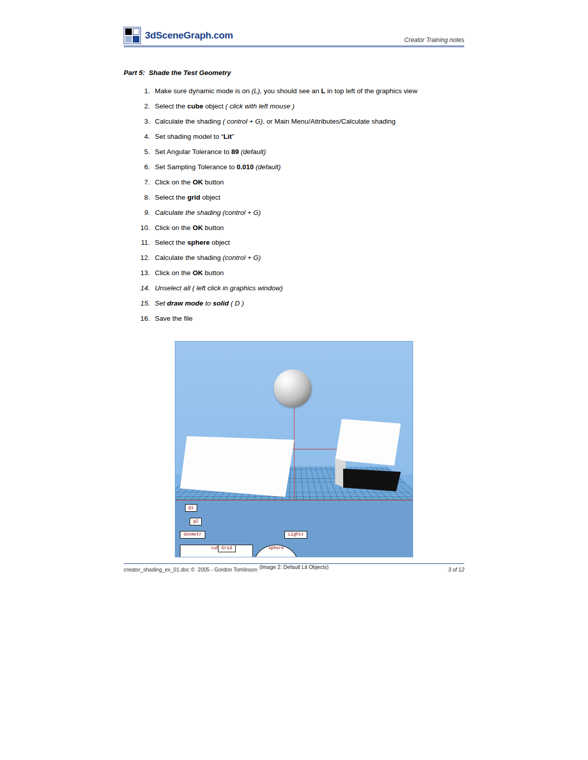3dSceneGraph.com
Creator Training notes
Part 5: Shade the Test Geometry
Make sure dynamic mode is on (L), you should see an L in top left of the graphics view
Select the cube object ( click with left mouse )
Calculate the shading ( control + G), or Main Menu/Attributes/Calculate shading
Set shading model to “Lit”
Set Angular Tolerance to 89 (default)
Set Sampling Tolerance to 0.010 (default)
Click on the OK button
Select the grid object
Calculate the shading (control + G)
Click on the OK button
Select the sphere object
Calculate the shading (control + G)
Click on the OK button
Unselect all ( left click in graphics window)
Set draw mode to solid ( D )
Save the file
g1
g2
Geometr
Lights
cube
Grid
sphere
(Image 2: Default Lit Objects)
creator_shading_ex_01.doc © 2005 - Gordon Tomlinson
3 of 12